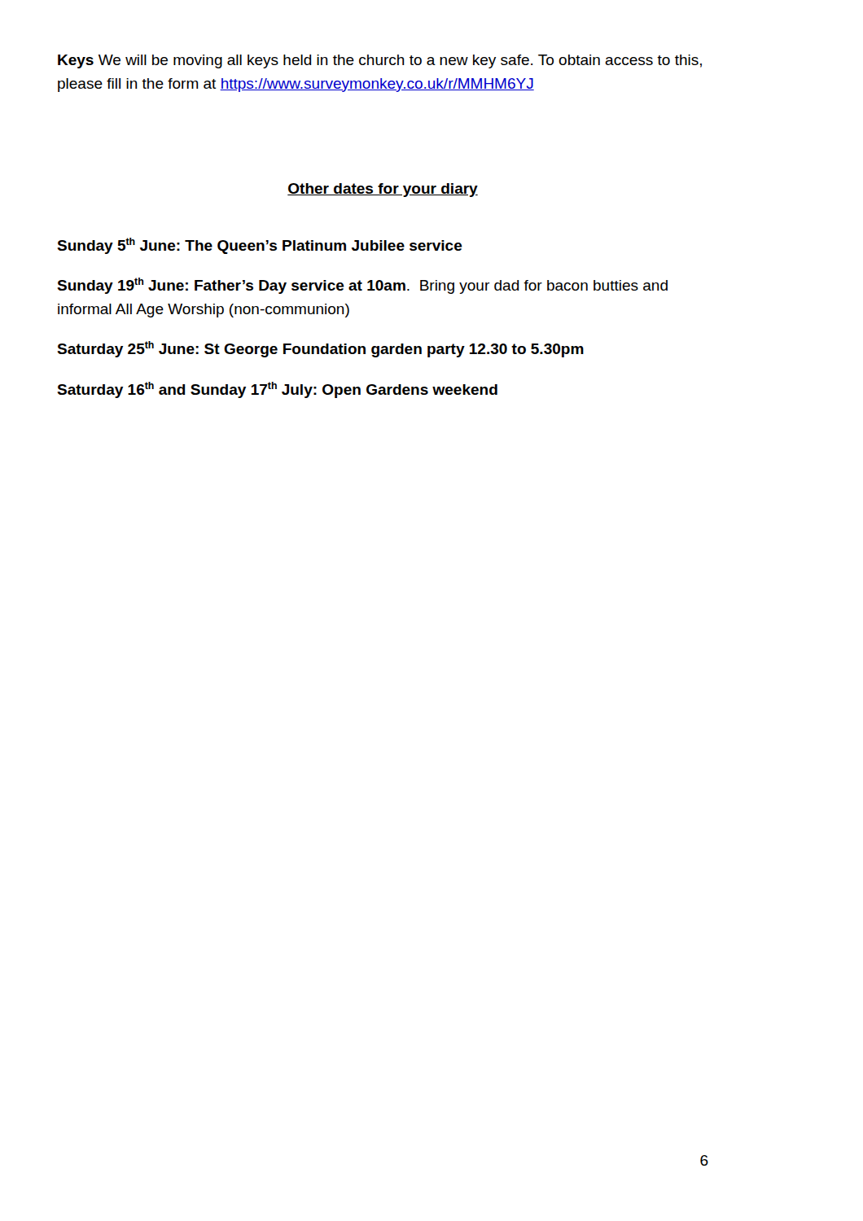Keys We will be moving all keys held in the church to a new key safe. To obtain access to this, please fill in the form at https://www.surveymonkey.co.uk/r/MMHM6YJ
Other dates for your diary
Sunday 5th June: The Queen’s Platinum Jubilee service
Sunday 19th June: Father’s Day service at 10am. Bring your dad for bacon butties and informal All Age Worship (non-communion)
Saturday 25th June: St George Foundation garden party 12.30 to 5.30pm
Saturday 16th and Sunday 17th July: Open Gardens weekend
6